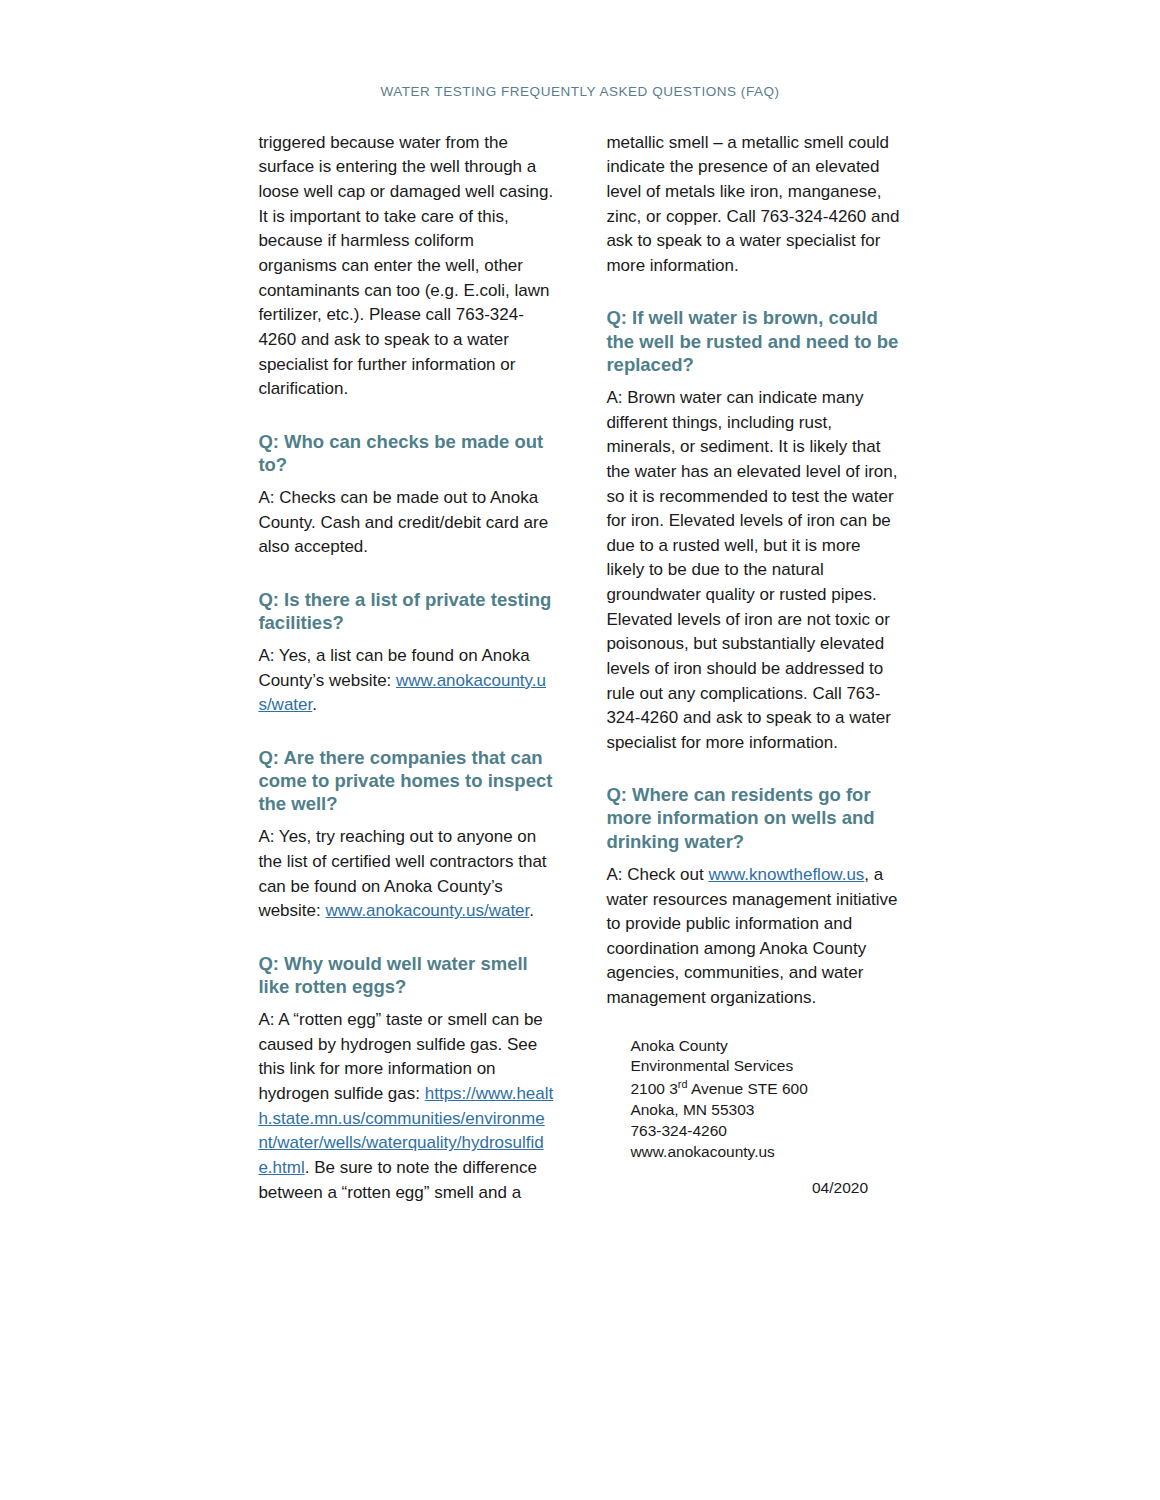WATER TESTING FREQUENTLY ASKED QUESTIONS (FAQ)
triggered because water from the surface is entering the well through a loose well cap or damaged well casing. It is important to take care of this, because if harmless coliform organisms can enter the well, other contaminants can too (e.g. E.coli, lawn fertilizer, etc.). Please call 763-324-4260 and ask to speak to a water specialist for further information or clarification.
Q: Who can checks be made out to?
A: Checks can be made out to Anoka County. Cash and credit/debit card are also accepted.
Q: Is there a list of private testing facilities?
A: Yes, a list can be found on Anoka County’s website: www.anokacounty.us/water.
Q: Are there companies that can come to private homes to inspect the well?
A: Yes, try reaching out to anyone on the list of certified well contractors that can be found on Anoka County’s website: www.anokacounty.us/water.
Q: Why would well water smell like rotten eggs?
A: A “rotten egg” taste or smell can be caused by hydrogen sulfide gas. See this link for more information on hydrogen sulfide gas: https://www.health.state.mn.us/communities/environment/water/wells/waterquality/hydrosulfide.html. Be sure to note the difference between a “rotten egg” smell and a metallic smell – a metallic smell could indicate the presence of an elevated level of metals like iron, manganese, zinc, or copper. Call 763-324-4260 and ask to speak to a water specialist for more information.
Q: If well water is brown, could the well be rusted and need to be replaced?
A: Brown water can indicate many different things, including rust, minerals, or sediment. It is likely that the water has an elevated level of iron, so it is recommended to test the water for iron. Elevated levels of iron can be due to a rusted well, but it is more likely to be due to the natural groundwater quality or rusted pipes. Elevated levels of iron are not toxic or poisonous, but substantially elevated levels of iron should be addressed to rule out any complications. Call 763-324-4260 and ask to speak to a water specialist for more information.
Q: Where can residents go for more information on wells and drinking water?
A: Check out www.knowtheflow.us, a water resources management initiative to provide public information and coordination among Anoka County agencies, communities, and water management organizations.
Anoka County
Environmental Services
2100 3rd Avenue STE 600
Anoka, MN 55303
763-324-4260
www.anokacounty.us
04/2020